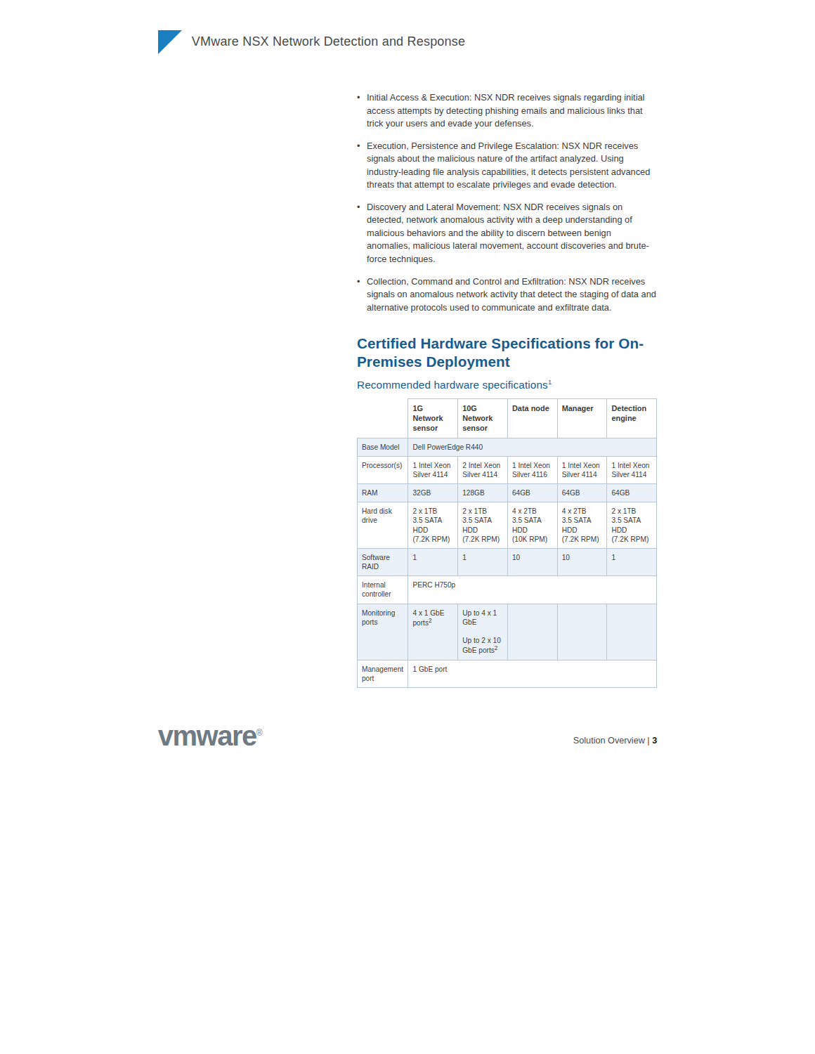VMware NSX Network Detection and Response
Initial Access & Execution: NSX NDR receives signals regarding initial access attempts by detecting phishing emails and malicious links that trick your users and evade your defenses.
Execution, Persistence and Privilege Escalation: NSX NDR receives signals about the malicious nature of the artifact analyzed. Using industry-leading file analysis capabilities, it detects persistent advanced threats that attempt to escalate privileges and evade detection.
Discovery and Lateral Movement: NSX NDR receives signals on detected, network anomalous activity with a deep understanding of malicious behaviors and the ability to discern between benign anomalies, malicious lateral movement, account discoveries and brute-force techniques.
Collection, Command and Control and Exfiltration: NSX NDR receives signals on anomalous network activity that detect the staging of data and alternative protocols used to communicate and exfiltrate data.
Certified Hardware Specifications for On-Premises Deployment
Recommended hardware specifications1
| | 1G Network sensor | 10G Network sensor | Data node | Manager | Detection engine |
| --- | --- | --- | --- | --- | --- |
| Base Model | Dell PowerEdge R440 |
| Processor(s) | 1 Intel Xeon Silver 4114 | 2 Intel Xeon Silver 4114 | 1 Intel Xeon Silver 4116 | 1 Intel Xeon Silver 4114 | 1 Intel Xeon Silver 4114 |
| RAM | 32GB | 128GB | 64GB | 64GB | 64GB |
| Hard disk drive | 2 x 1TB 3.5 SATA HDD (7.2K RPM) | 2 x 1TB 3.5 SATA HDD (7.2K RPM) | 4 x 2TB 3.5 SATA HDD (10K RPM) | 4 x 2TB 3.5 SATA HDD (7.2K RPM) | 2 x 1TB 3.5 SATA HDD (7.2K RPM) |
| Software RAID | 1 | 1 | 10 | 10 | 1 |
| Internal controller | PERC H750p |
| Monitoring ports | 4 x 1 GbE ports 2 | Up to 4 x 1 GbE Up to 2 x 10 GbE ports 2 | | | |
| Management port | 1 GbE port |
vmware®
Solution Overview | 3